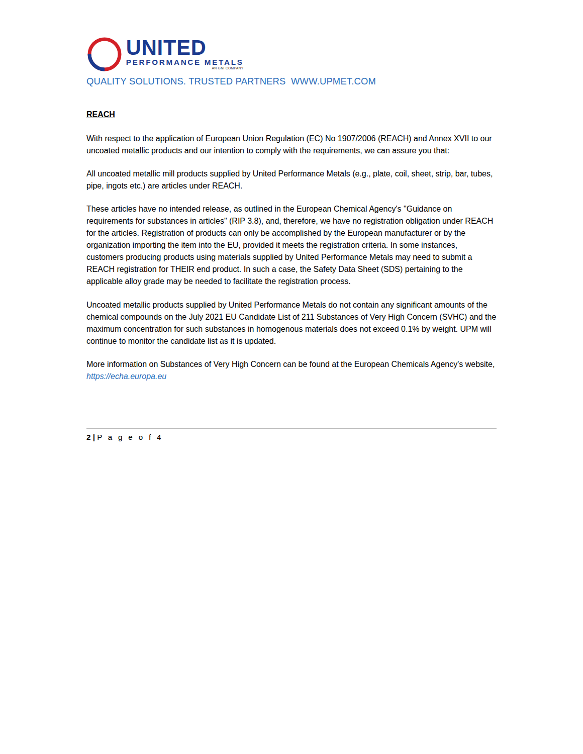UNITED
PERFORMANCE METALS
AN GNI COMPANY
QUALITY SOLUTIONS. TRUSTED PARTNERS WWW.UPMET.COM
REACH
With respect to the application of European Union Regulation (EC) No 1907/2006 (REACH) and Annex XVII to our uncoated metallic products and our intention to comply with the requirements, we can assure you that:
All uncoated metallic mill products supplied by United Performance Metals (e.g., plate, coil, sheet, strip, bar, tubes, pipe, ingots etc.) are articles under REACH.
These articles have no intended release, as outlined in the European Chemical Agency's "Guidance on requirements for substances in articles" (RIP 3.8), and, therefore, we have no registration obligation under REACH for the articles. Registration of products can only be accomplished by the European manufacturer or by the organization importing the item into the EU, provided it meets the registration criteria. In some instances, customers producing products using materials supplied by United Performance Metals may need to submit a REACH registration for THEIR end product. In such a case, the Safety Data Sheet (SDS) pertaining to the applicable alloy grade may be needed to facilitate the registration process.
Uncoated metallic products supplied by United Performance Metals do not contain any significant amounts of the chemical compounds on the July 2021 EU Candidate List of 211 Substances of Very High Concern (SVHC) and the maximum concentration for such substances in homogenous materials does not exceed 0.1% by weight. UPM will continue to monitor the candidate list as it is updated.
More information on Substances of Very High Concern can be found at the European Chemicals Agency's website, https://echa.europa.eu
2 | P a g e o f 4